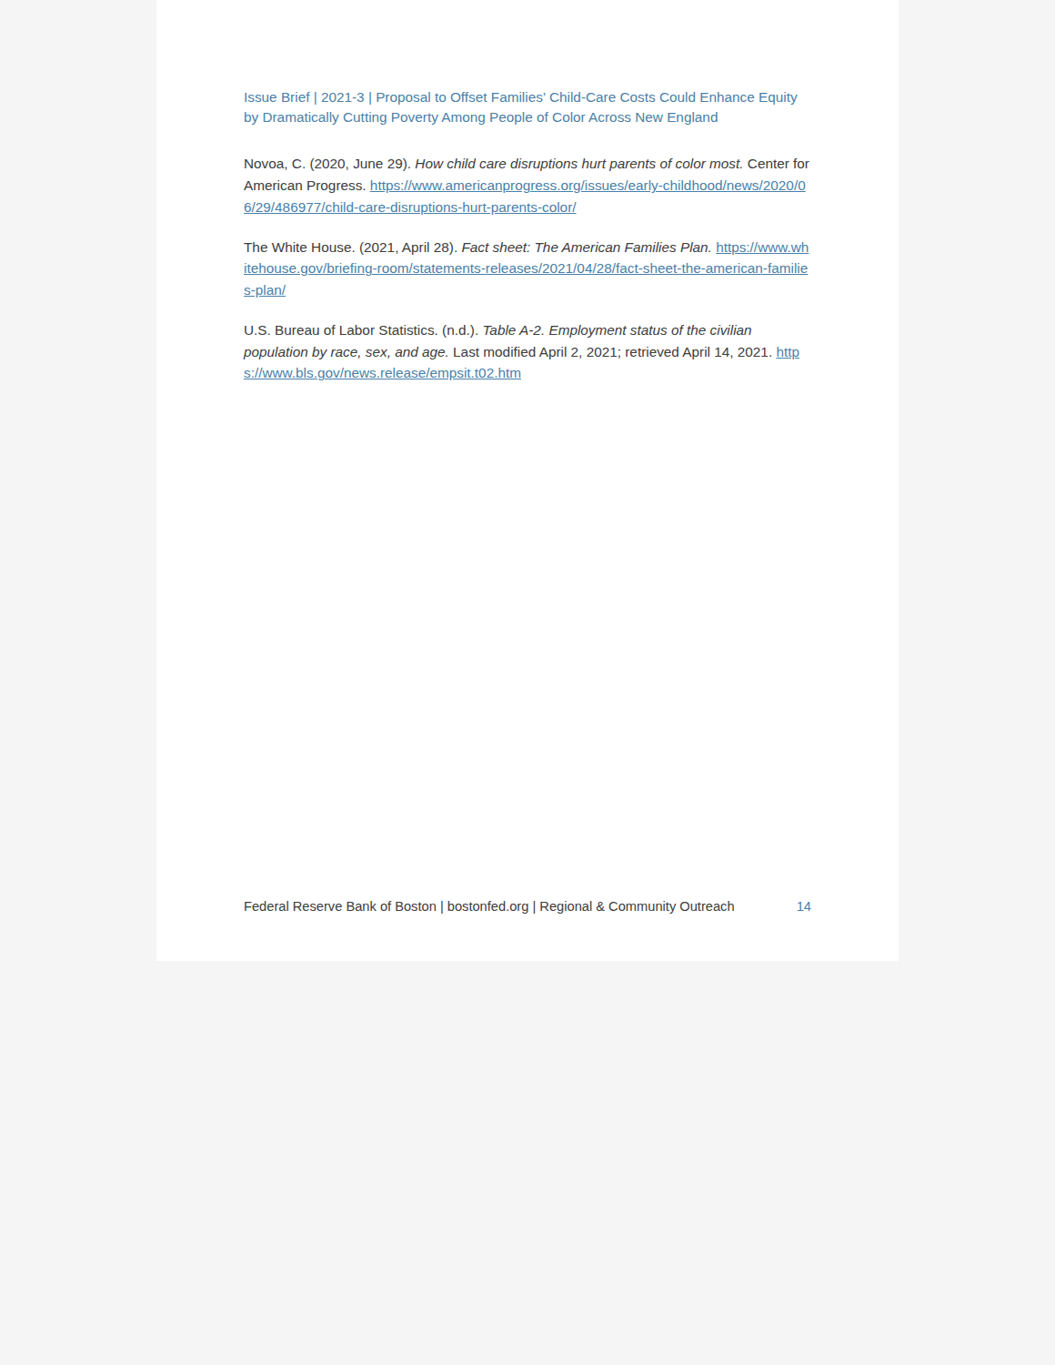Issue Brief | 2021-3 | Proposal to Offset Families’ Child-Care Costs Could Enhance Equity by Dramatically Cutting Poverty Among People of Color Across New England
Novoa, C. (2020, June 29). How child care disruptions hurt parents of color most. Center for American Progress. https://www.americanprogress.org/issues/early-childhood/news/2020/06/29/486977/child-care-disruptions-hurt-parents-color/
The White House. (2021, April 28). Fact sheet: The American Families Plan. https://www.whitehouse.gov/briefing-room/statements-releases/2021/04/28/fact-sheet-the-american-families-plan/
U.S. Bureau of Labor Statistics. (n.d.). Table A-2. Employment status of the civilian population by race, sex, and age. Last modified April 2, 2021; retrieved April 14, 2021. https://www.bls.gov/news.release/empsit.t02.htm
Federal Reserve Bank of Boston | bostonfed.org | Regional & Community Outreach 14